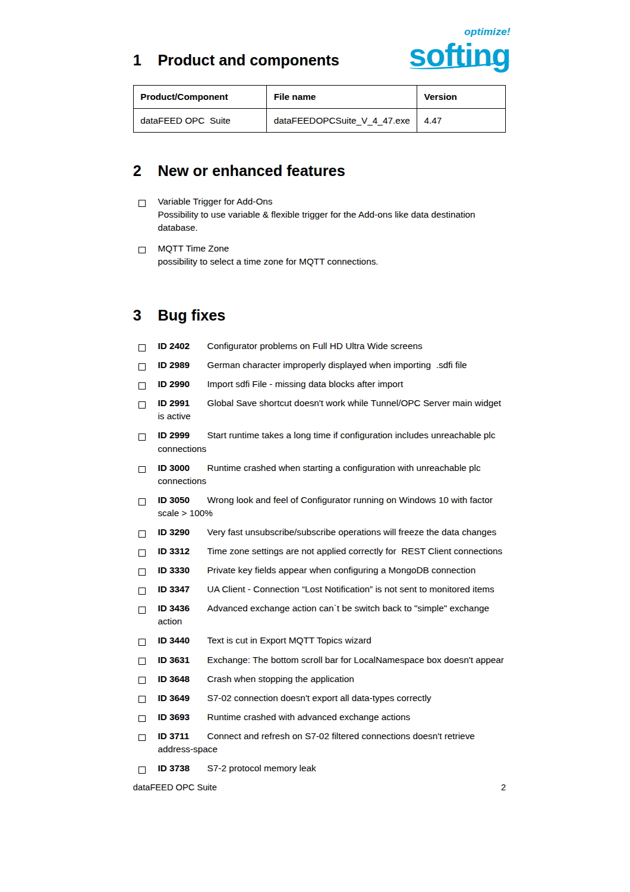optimize!
softing
1 Product and components
| Product/Component | File name | Version |
| --- | --- | --- |
| dataFEED OPC Suite | dataFEEDOPCSuite_V_4_47.exe | 4.47 |
2 New or enhanced features
Variable Trigger for Add-OnsPossibility to use variable & flexible trigger for the Add-ons like data destination database.
MQTT Time Zonepossibility to select a time zone for MQTT connections.
3 Bug fixes
ID 2402 Configurator problems on Full HD Ultra Wide screens
ID 2989 German character improperly displayed when importing .sdfi file
ID 2990 Import sdfi File - missing data blocks after import
ID 2991 Global Save shortcut doesn't work while Tunnel/OPC Server main widget is active
ID 2999 Start runtime takes a long time if configuration includes unreachable plc connections
ID 3000 Runtime crashed when starting a configuration with unreachable plc connections
ID 3050 Wrong look and feel of Configurator running on Windows 10 with factor scale > 100%
ID 3290 Very fast unsubscribe/subscribe operations will freeze the data changes
ID 3312 Time zone settings are not applied correctly for REST Client connections
ID 3330 Private key fields appear when configuring a MongoDB connection
ID 3347 UA Client - Connection “Lost Notification” is not sent to monitored items
ID 3436 Advanced exchange action can`t be switch back to "simple" exchange action
ID 3440 Text is cut in Export MQTT Topics wizard
ID 3631 Exchange: The bottom scroll bar for LocalNamespace box doesn't appear
ID 3648 Crash when stopping the application
ID 3649 S7-02 connection doesn't export all data-types correctly
ID 3693 Runtime crashed with advanced exchange actions
ID 3711 Connect and refresh on S7-02 filtered connections doesn't retrieve address-space
ID 3738 S7-2 protocol memory leak
dataFEED OPC Suite 2